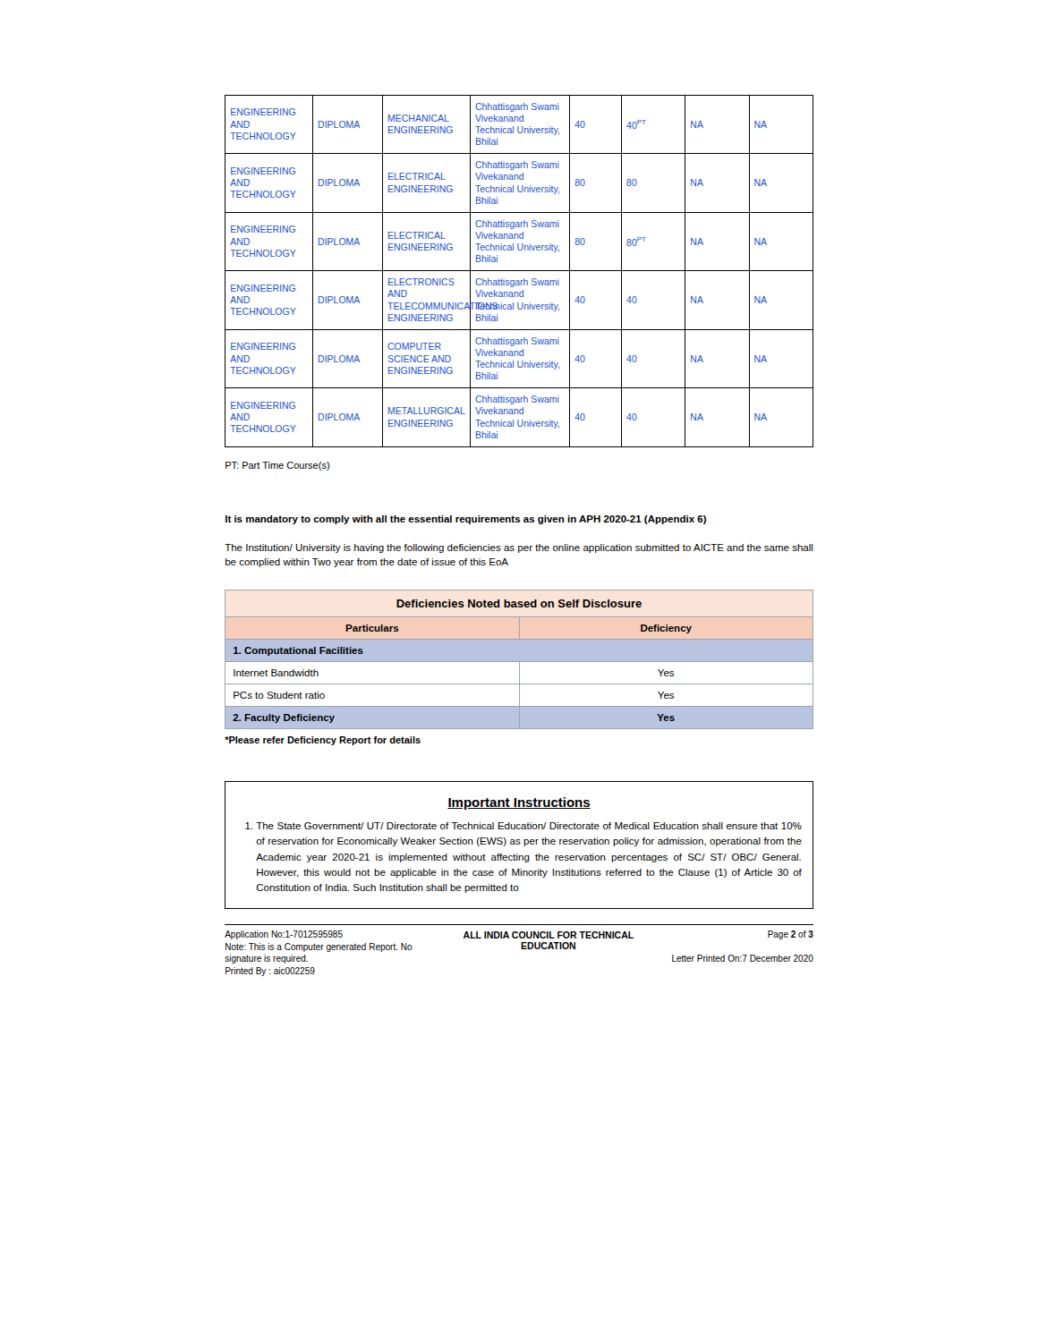| ENGINEERING AND TECHNOLOGY | DIPLOMA | MECHANICAL ENGINEERING | Chhattisgarh Swami Vivekanand Technical University, Bhilai | 40 | 40 PT | NA | NA |
| ENGINEERING AND TECHNOLOGY | DIPLOMA | ELECTRICAL ENGINEERING | Chhattisgarh Swami Vivekanand Technical University, Bhilai | 80 | 80 | NA | NA |
| ENGINEERING AND TECHNOLOGY | DIPLOMA | ELECTRICAL ENGINEERING | Chhattisgarh Swami Vivekanand Technical University, Bhilai | 80 | 80 PT | NA | NA |
| ENGINEERING AND TECHNOLOGY | DIPLOMA | ELECTRONICS AND TELECOMMUNICATIONS ENGINEERING | Chhattisgarh Swami Vivekanand Technical University, Bhilai | 40 | 40 | NA | NA |
| ENGINEERING AND TECHNOLOGY | DIPLOMA | COMPUTER SCIENCE AND ENGINEERING | Chhattisgarh Swami Vivekanand Technical University, Bhilai | 40 | 40 | NA | NA |
| ENGINEERING AND TECHNOLOGY | DIPLOMA | METALLURGICAL ENGINEERING | Chhattisgarh Swami Vivekanand Technical University, Bhilai | 40 | 40 | NA | NA |
PT: Part Time Course(s)
It is mandatory to comply with all the essential requirements as given in APH 2020-21 (Appendix 6)
The Institution/ University is having the following deficiencies as per the online application submitted to AICTE and the same shall be complied within Two year from the date of issue of this EoA
| Deficiencies Noted based on Self Disclosure |
| --- |
| Particulars | Deficiency |
| 1. Computational Facilities |
| Internet Bandwidth | Yes |
| PCs to Student ratio | Yes |
| 2. Faculty Deficiency | Yes |
*Please refer Deficiency Report for details
Important Instructions
The State Government/ UT/ Directorate of Technical Education/ Directorate of Medical Education shall ensure that 10% of reservation for Economically Weaker Section (EWS) as per the reservation policy for admission, operational from the Academic year 2020-21 is implemented without affecting the reservation percentages of SC/ ST/ OBC/ General. However, this would not be applicable in the case of Minority Institutions referred to the Clause (1) of Article 30 of Constitution of India. Such Institution shall be permitted to
Application No:1-7012595985
Note: This is a Computer generated Report. No signature is required.
Printed By : aic002259
ALL INDIA COUNCIL FOR TECHNICAL EDUCATION
Page 2 of 3
Letter Printed On:7 December 2020